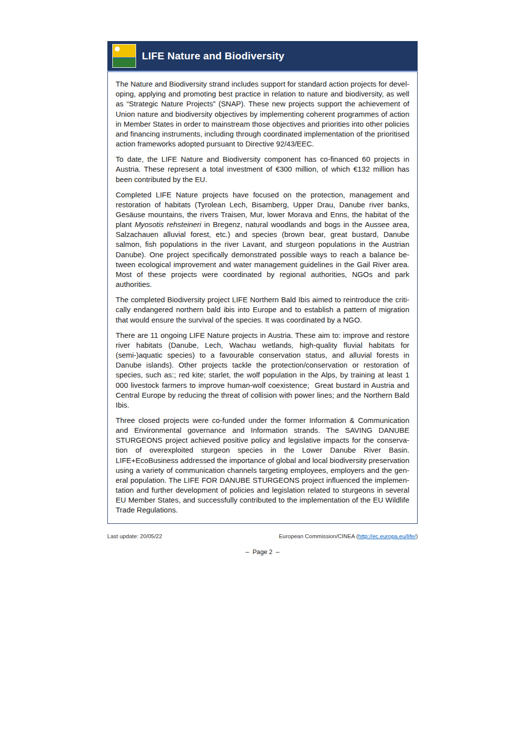LIFE Nature and Biodiversity
The Nature and Biodiversity strand includes support for standard action projects for developing, applying and promoting best practice in relation to nature and biodiversity, as well as “Strategic Nature Projects” (SNAP). These new projects support the achievement of Union nature and biodiversity objectives by implementing coherent programmes of action in Member States in order to mainstream those objectives and priorities into other policies and financing instruments, including through coordinated implementation of the prioritised action frameworks adopted pursuant to Directive 92/43/EEC.
To date, the LIFE Nature and Biodiversity component has co-financed 60 projects in Austria. These represent a total investment of €300 million, of which €132 million has been contributed by the EU.
Completed LIFE Nature projects have focused on the protection, management and restoration of habitats (Tyrolean Lech, Bisamberg, Upper Drau, Danube river banks, Gesäuse mountains, the rivers Traisen, Mur, lower Morava and Enns, the habitat of the plant Myosotis rehsteineri in Bregenz, natural woodlands and bogs in the Aussee area, Salzachauen alluvial forest, etc.) and species (brown bear, great bustard, Danube salmon, fish populations in the river Lavant, and sturgeon populations in the Austrian Danube). One project specifically demonstrated possible ways to reach a balance between ecological improvement and water management guidelines in the Gail River area. Most of these projects were coordinated by regional authorities, NGOs and park authorities.
The completed Biodiversity project LIFE Northern Bald Ibis aimed to reintroduce the critically endangered northern bald ibis into Europe and to establish a pattern of migration that would ensure the survival of the species. It was coordinated by a NGO.
There are 11 ongoing LIFE Nature projects in Austria. These aim to: improve and restore river habitats (Danube, Lech, Wachau wetlands, high-quality fluvial habitats for (semi-)aquatic species) to a favourable conservation status, and alluvial forests in Danube islands). Other projects tackle the protection/conservation or restoration of species, such as:; red kite; starlet, the wolf population in the Alps, by training at least 1 000 livestock farmers to improve human-wolf coexistence; Great bustard in Austria and Central Europe by reducing the threat of collision with power lines; and the Northern Bald Ibis.
Three closed projects were co-funded under the former Information & Communication and Environmental governance and Information strands. The SAVING DANUBE STURGEONS project achieved positive policy and legislative impacts for the conservation of overexploited sturgeon species in the Lower Danube River Basin. LIFE+EcoBusiness addressed the importance of global and local biodiversity preservation using a variety of communication channels targeting employees, employers and the general population. The LIFE FOR DANUBE STURGEONS project influenced the implementation and further development of policies and legislation related to sturgeons in several EU Member States, and successfully contributed to the implementation of the EU Wildlife Trade Regulations.
Last update: 20/05/22 European Commission/CINEA (http://ec.europa.eu/life/)
– Page 2 –